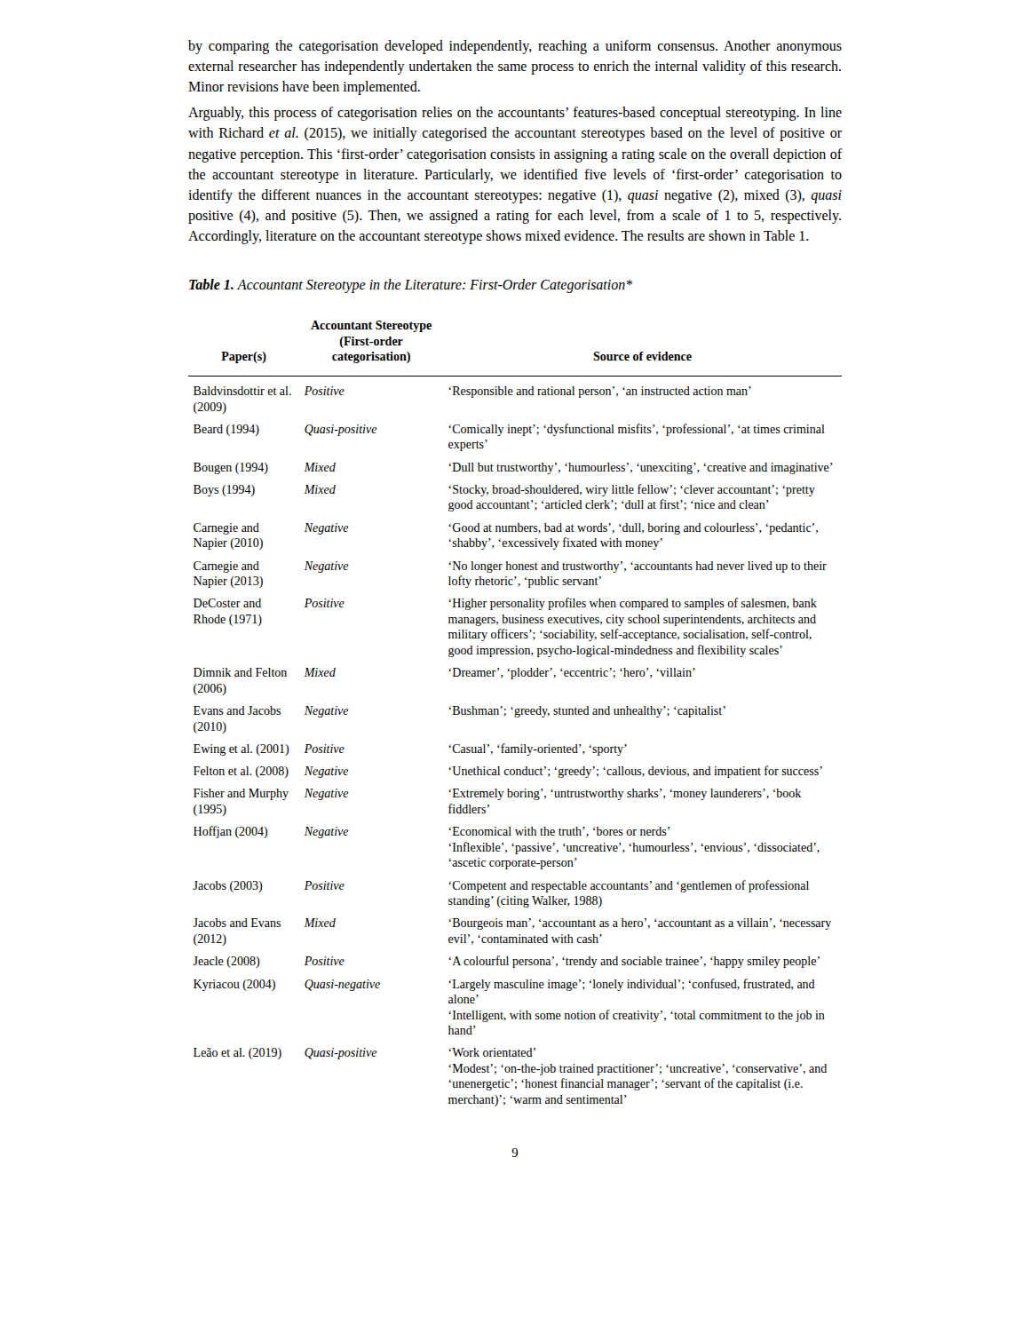by comparing the categorisation developed independently, reaching a uniform consensus. Another anonymous external researcher has independently undertaken the same process to enrich the internal validity of this research. Minor revisions have been implemented.
Arguably, this process of categorisation relies on the accountants’ features-based conceptual stereotyping. In line with Richard et al. (2015), we initially categorised the accountant stereotypes based on the level of positive or negative perception. This ‘first-order’ categorisation consists in assigning a rating scale on the overall depiction of the accountant stereotype in literature. Particularly, we identified five levels of ‘first-order’ categorisation to identify the different nuances in the accountant stereotypes: negative (1), quasi negative (2), mixed (3), quasi positive (4), and positive (5). Then, we assigned a rating for each level, from a scale of 1 to 5, respectively. Accordingly, literature on the accountant stereotype shows mixed evidence. The results are shown in Table 1.
Table 1. Accountant Stereotype in the Literature: First-Order Categorisation*
| Paper(s) | Accountant Stereotype (First-order categorisation) | Source of evidence |
| --- | --- | --- |
| Baldvinsdottir et al. (2009) | Positive | ‘Responsible and rational person’, ‘an instructed action man’ |
| Beard (1994) | Quasi-positive | ‘Comically inept’; ‘dysfunctional misfits’, ‘professional’, ‘at times criminal experts’ |
| Bougen (1994) | Mixed | ‘Dull but trustworthy’, ‘humourless’, ‘unexciting’, ‘creative and imaginative’ |
| Boys (1994) | Mixed | ‘Stocky, broad-shouldered, wiry little fellow’; ‘clever accountant’; ‘pretty good accountant’; ‘articled clerk’; ‘dull at first’; ‘nice and clean’ |
| Carnegie and Napier (2010) | Negative | ‘Good at numbers, bad at words’, ‘dull, boring and colourless’, ‘pedantic’, ‘shabby’, ‘excessively fixated with money’ |
| Carnegie and Napier (2013) | Negative | ‘No longer honest and trustworthy’, ‘accountants had never lived up to their lofty rhetoric’, ‘public servant’ |
| DeCoster and Rhode (1971) | Positive | ‘Higher personality profiles when compared to samples of salesmen, bank managers, business executives, city school superintendents, architects and military officers’; ‘sociability, self-acceptance, socialisation, self-control, good impression, psycho-logical-mindedness and flexibility scales’ |
| Dimnik and Felton (2006) | Mixed | ‘Dreamer’, ‘plodder’, ‘eccentric’; ‘hero’, ‘villain’ |
| Evans and Jacobs (2010) | Negative | ‘Bushman’; ‘greedy, stunted and unhealthy’; ‘capitalist’ |
| Ewing et al. (2001) | Positive | ‘Casual’, ‘family-oriented’, ‘sporty’ |
| Felton et al. (2008) | Negative | ‘Unethical conduct’; ‘greedy’; ‘callous, devious, and impatient for success’ |
| Fisher and Murphy (1995) | Negative | ‘Extremely boring’, ‘untrustworthy sharks’, ‘money launderers’, ‘book fiddlers’ |
| Hoffjan (2004) | Negative | ‘Economical with the truth’, ‘bores or nerds’ ‘Inflexible’, ‘passive’, ‘uncreative’, ‘humourless’, ‘envious’, ‘dissociated’, ‘ascetic corporate-person’ |
| Jacobs (2003) | Positive | ‘Competent and respectable accountants’ and ‘gentlemen of professional standing’ (citing Walker, 1988) |
| Jacobs and Evans (2012) | Mixed | ‘Bourgeois man’, ‘accountant as a hero’, ‘accountant as a villain’, ‘necessary evil’, ‘contaminated with cash’ |
| Jeacle (2008) | Positive | ‘A colourful persona’, ‘trendy and sociable trainee’, ‘happy smiley people’ |
| Kyriacou (2004) | Quasi-negative | ‘Largely masculine image’; ‘lonely individual’; ‘confused, frustrated, and alone’ ‘Intelligent, with some notion of creativity’, ‘total commitment to the job in hand’ |
| Leão et al. (2019) | Quasi-positive | ‘Work orientated’ ‘Modest’; ‘on-the-job trained practitioner’; ‘uncreative’, ‘conservative’, and ‘unenergetic’; ‘honest financial manager’; ‘servant of the capitalist (i.e. merchant)’; ‘warm and sentimental’ |
9